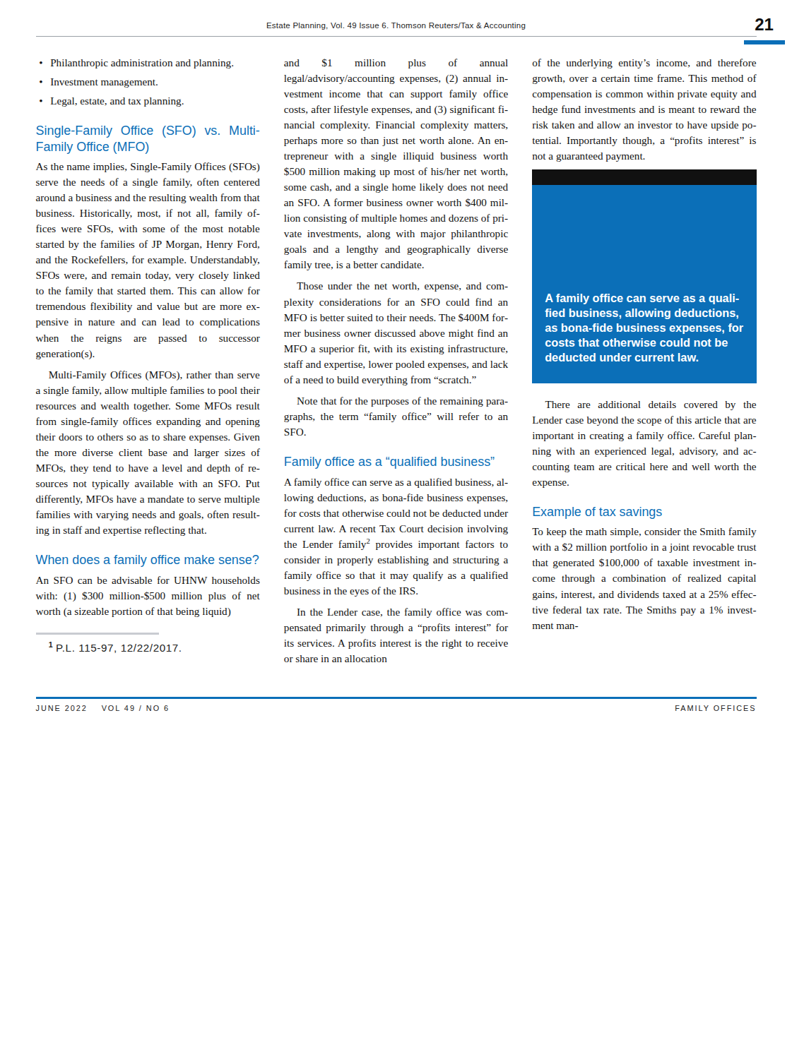Estate Planning, Vol. 49 Issue 6. Thomson Reuters/Tax & Accounting
21
Philanthropic administration and planning.
Investment management.
Legal, estate, and tax planning.
Single-Family Office (SFO) vs. Multi-Family Office (MFO)
As the name implies, Single-Family Offices (SFOs) serve the needs of a single family, often centered around a business and the resulting wealth from that business. Historically, most, if not all, family offices were SFOs, with some of the most notable started by the families of JP Morgan, Henry Ford, and the Rockefellers, for example. Understandably, SFOs were, and remain today, very closely linked to the family that started them. This can allow for tremendous flexibility and value but are more expensive in nature and can lead to complications when the reigns are passed to successor generation(s).
Multi-Family Offices (MFOs), rather than serve a single family, allow multiple families to pool their resources and wealth together. Some MFOs result from single-family offices expanding and opening their doors to others so as to share expenses. Given the more diverse client base and larger sizes of MFOs, they tend to have a level and depth of resources not typically available with an SFO. Put differently, MFOs have a mandate to serve multiple families with varying needs and goals, often resulting in staff and expertise reflecting that.
When does a family office make sense?
An SFO can be advisable for UHNW households with: (1) $300 million-$500 million plus of net worth (a sizeable portion of that being liquid)
1P.L. 115-97, 12/22/2017.
and $1 million plus of annual legal/advisory/accounting expenses, (2) annual investment income that can support family office costs, after lifestyle expenses, and (3) significant financial complexity. Financial complexity matters, perhaps more so than just net worth alone. An entrepreneur with a single illiquid business worth $500 million making up most of his/her net worth, some cash, and a single home likely does not need an SFO. A former business owner worth $400 million consisting of multiple homes and dozens of private investments, along with major philanthropic goals and a lengthy and geographically diverse family tree, is a better candidate.
Those under the net worth, expense, and complexity considerations for an SFO could find an MFO is better suited to their needs. The $400M former business owner discussed above might find an MFO a superior fit, with its existing infrastructure, staff and expertise, lower pooled expenses, and lack of a need to build everything from “scratch.”
Note that for the purposes of the remaining paragraphs, the term “family office” will refer to an SFO.
Family office as a “qualified business”
A family office can serve as a qualified business, allowing deductions, as bona-fide business expenses, for costs that otherwise could not be deducted under current law. A recent Tax Court decision involving the Lender family2 provides important factors to consider in properly establishing and structuring a family office so that it may qualify as a qualified business in the eyes of the IRS.
In the Lender case, the family office was compensated primarily through a “profits interest” for its services. A profits interest is the right to receive or share in an allocation
of the underlying entity’s income, and therefore growth, over a certain time frame. This method of compensation is common within private equity and hedge fund investments and is meant to reward the risk taken and allow an investor to have upside potential. Importantly though, a “profits interest” is not a guaranteed payment.
A family office can serve as a qualified business, allowing deductions, as bona-fide business expenses, for costs that otherwise could not be deducted under current law.
There are additional details covered by the Lender case beyond the scope of this article that are important in creating a family office. Careful planning with an experienced legal, advisory, and accounting team are critical here and well worth the expense.
Example of tax savings
To keep the math simple, consider the Smith family with a $2 million portfolio in a joint revocable trust that generated $100,000 of taxable investment income through a combination of realized capital gains, interest, and dividends taxed at a 25% effective federal tax rate. The Smiths pay a 1% investment man-
June 2022 Vol 49 / No 6
Family Offices